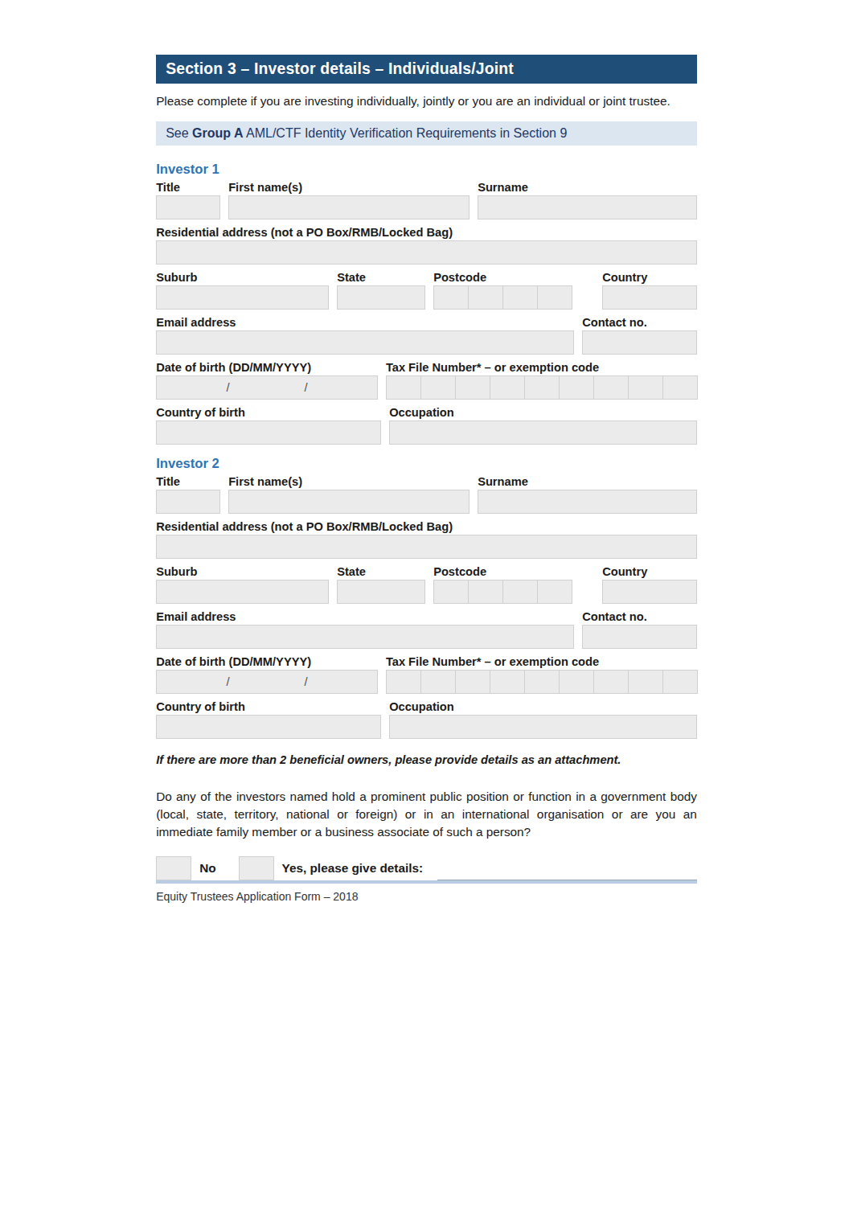Section 3 – Investor details – Individuals/Joint
Please complete if you are investing individually, jointly or you are an individual or joint trustee.
See Group A AML/CTF Identity Verification Requirements in Section 9
Investor 1
Title
First name(s)
Surname
Residential address (not a PO Box/RMB/Locked Bag)
Suburb
State
Postcode
Country
Email address
Contact no.
Date of birth (DD/MM/YYYY)
//
Tax File Number* – or exemption code
Country of birth
Occupation
Investor 2
Title
First name(s)
Surname
Residential address (not a PO Box/RMB/Locked Bag)
Suburb
State
Postcode
Country
Email address
Contact no.
Date of birth (DD/MM/YYYY)
//
Tax File Number* – or exemption code
Country of birth
Occupation
If there are more than 2 beneficial owners, please provide details as an attachment.
Do any of the investors named hold a prominent public position or function in a government body (local, state, territory, national or foreign) or in an international organisation or are you an immediate family member or a business associate of such a person?
No
Yes, please give details:
Equity Trustees Application Form – 2018